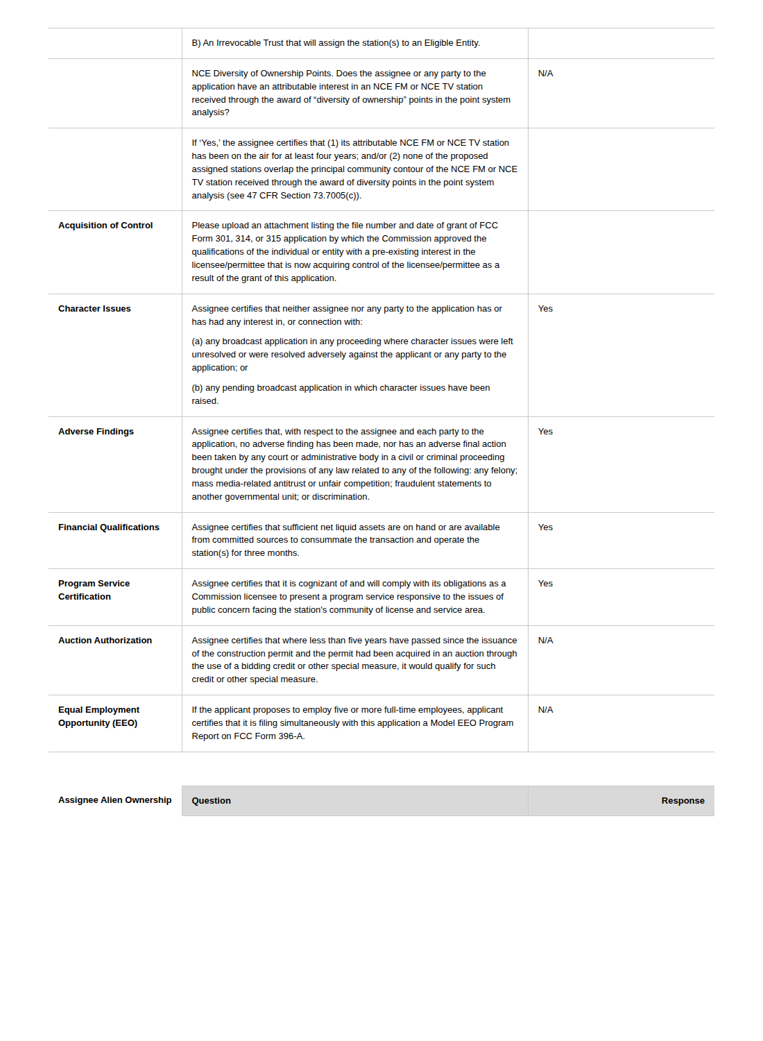| | B) An Irrevocable Trust that will assign the station(s) to an Eligible Entity. | |
| | NCE Diversity of Ownership Points. Does the assignee or any party to the application have an attributable interest in an NCE FM or NCE TV station received through the award of “diversity of ownership” points in the point system analysis? | N/A |
| | If ‘Yes,’ the assignee certifies that (1) its attributable NCE FM or NCE TV station has been on the air for at least four years; and/or (2) none of the proposed assigned stations overlap the principal community contour of the NCE FM or NCE TV station received through the award of diversity points in the point system analysis (see 47 CFR Section 73.7005(c)). | |
| Acquisition of Control | Please upload an attachment listing the file number and date of grant of FCC Form 301, 314, or 315 application by which the Commission approved the qualifications of the individual or entity with a pre-existing interest in the licensee/permittee that is now acquiring control of the licensee/permittee as a result of the grant of this application. | |
| Character Issues | Assignee certifies that neither assignee nor any party to the application has or has had any interest in, or connection with: (a) any broadcast application in any proceeding where character issues were left unresolved or were resolved adversely against the applicant or any party to the application; or (b) any pending broadcast application in which character issues have been raised. | Yes |
| Adverse Findings | Assignee certifies that, with respect to the assignee and each party to the application, no adverse finding has been made, nor has an adverse final action been taken by any court or administrative body in a civil or criminal proceeding brought under the provisions of any law related to any of the following: any felony; mass media-related antitrust or unfair competition; fraudulent statements to another governmental unit; or discrimination. | Yes |
| Financial Qualifications | Assignee certifies that sufficient net liquid assets are on hand or are available from committed sources to consummate the transaction and operate the station(s) for three months. | Yes |
| Program Service Certification | Assignee certifies that it is cognizant of and will comply with its obligations as a Commission licensee to present a program service responsive to the issues of public concern facing the station's community of license and service area. | Yes |
| Auction Authorization | Assignee certifies that where less than five years have passed since the issuance of the construction permit and the permit had been acquired in an auction through the use of a bidding credit or other special measure, it would qualify for such credit or other special measure. | N/A |
| Equal Employment Opportunity (EEO) | If the applicant proposes to employ five or more full-time employees, applicant certifies that it is filing simultaneously with this application a Model EEO Program Report on FCC Form 396-A. | N/A |
| Assignee Alien Ownership | Question | Response |